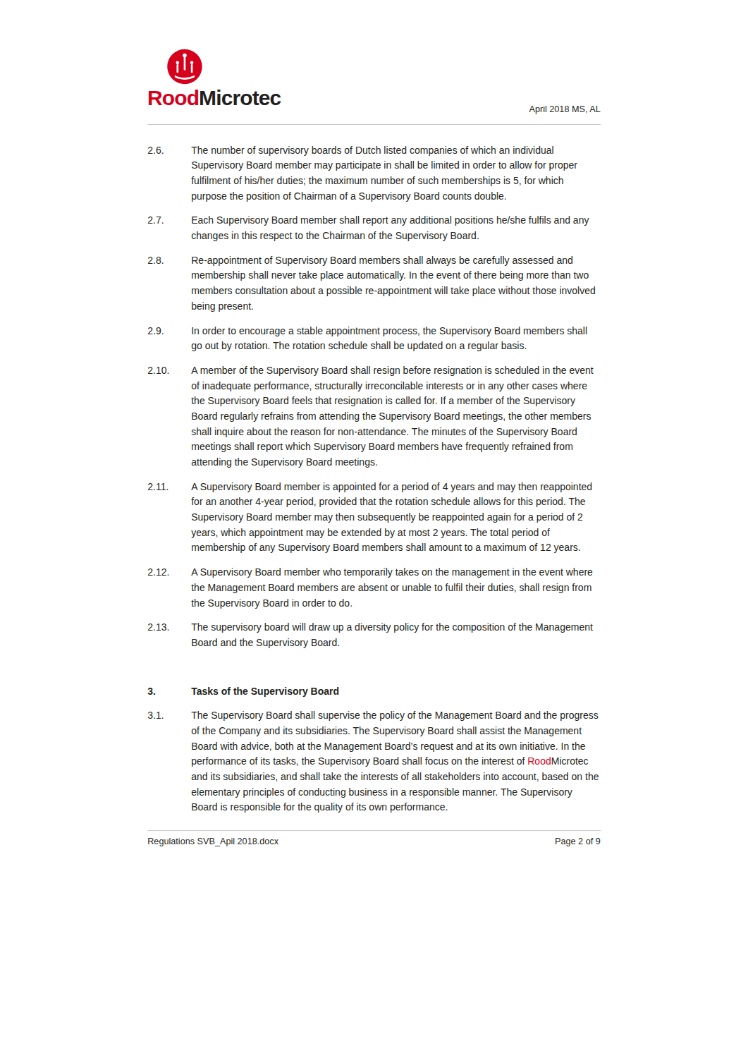RoodMicrotec
April 2018 MS, AL
2.6.
The number of supervisory boards of Dutch listed companies of which an individual Supervisory Board member may participate in shall be limited in order to allow for proper fulfilment of his/her duties; the maximum number of such memberships is 5, for which purpose the position of Chairman of a Supervisory Board counts double.
2.7.
Each Supervisory Board member shall report any additional positions he/she fulfils and any changes in this respect to the Chairman of the Supervisory Board.
2.8.
Re-appointment of Supervisory Board members shall always be carefully assessed and membership shall never take place automatically. In the event of there being more than two members consultation about a possible re-appointment will take place without those involved being present.
2.9.
In order to encourage a stable appointment process, the Supervisory Board members shall go out by rotation. The rotation schedule shall be updated on a regular basis.
2.10.
A member of the Supervisory Board shall resign before resignation is scheduled in the event of inadequate performance, structurally irreconcilable interests or in any other cases where the Supervisory Board feels that resignation is called for. If a member of the Supervisory Board regularly refrains from attending the Supervisory Board meetings, the other members shall inquire about the reason for non-attendance. The minutes of the Supervisory Board meetings shall report which Supervisory Board members have frequently refrained from attending the Supervisory Board meetings.
2.11.
A Supervisory Board member is appointed for a period of 4 years and may then reappointed for an another 4-year period, provided that the rotation schedule allows for this period. The Supervisory Board member may then subsequently be reappointed again for a period of 2 years, which appointment may be extended by at most 2 years. The total period of membership of any Supervisory Board members shall amount to a maximum of 12 years.
2.12.
A Supervisory Board member who temporarily takes on the management in the event where the Management Board members are absent or unable to fulfil their duties, shall resign from the Supervisory Board in order to do.
2.13.
The supervisory board will draw up a diversity policy for the composition of the Management Board and the Supervisory Board.
3. Tasks of the Supervisory Board
3.1.
The Supervisory Board shall supervise the policy of the Management Board and the progress of the Company and its subsidiaries. The Supervisory Board shall assist the Management Board with advice, both at the Management Board’s request and at its own initiative. In the performance of its tasks, the Supervisory Board shall focus on the interest of Rood Microtec and its subsidiaries, and shall take the interests of all stakeholders into account, based on the elementary principles of conducting business in a responsible manner. The Supervisory Board is responsible for the quality of its own performance.
Regulations SVB_Apil 2018.docx Page 2 of 9